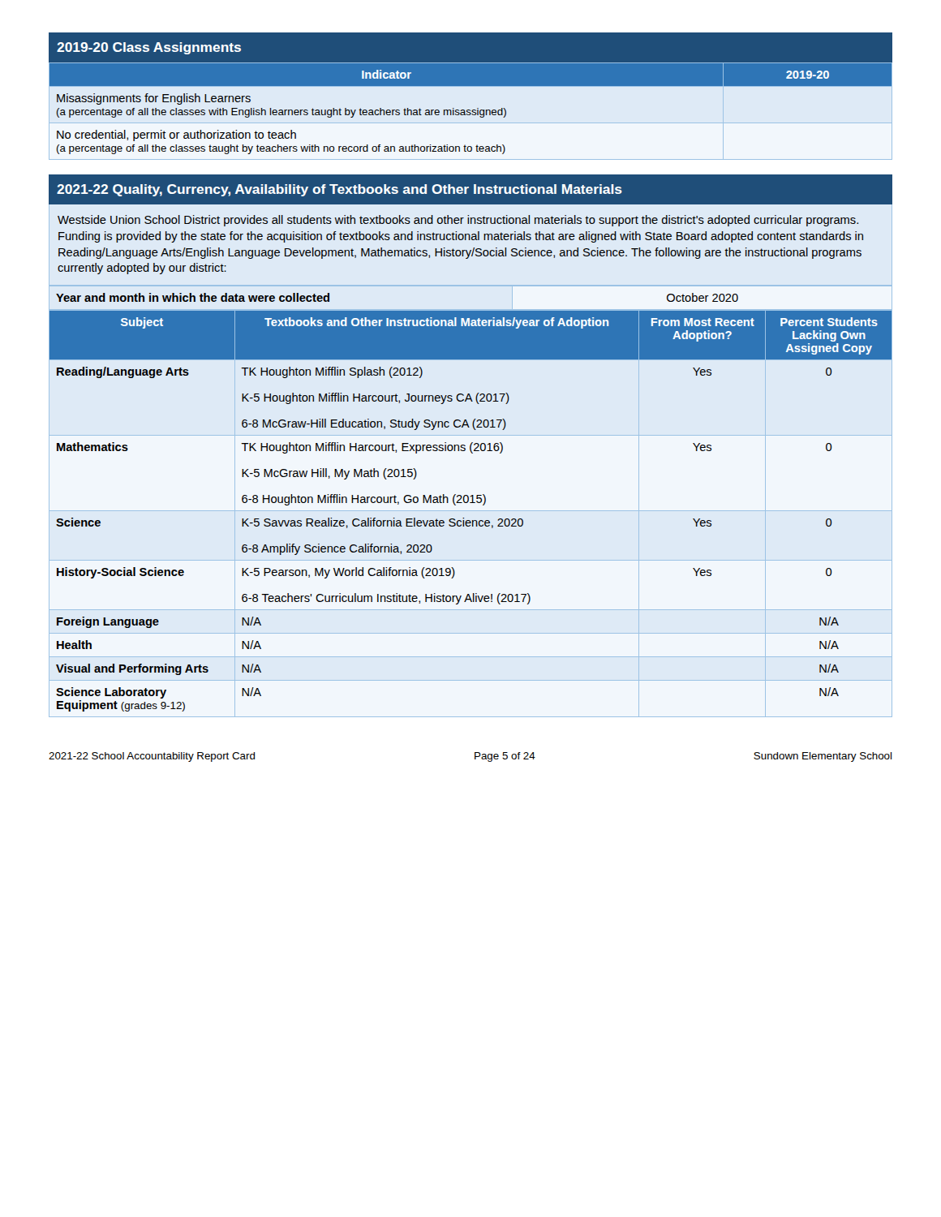2019-20 Class Assignments
| Indicator | 2019-20 |
| --- | --- |
| Misassignments for English Learners (a percentage of all the classes with English learners taught by teachers that are misassigned) | |
| No credential, permit or authorization to teach (a percentage of all the classes taught by teachers with no record of an authorization to teach) | |
2021-22 Quality, Currency, Availability of Textbooks and Other Instructional Materials
Westside Union School District provides all students with textbooks and other instructional materials to support the district's adopted curricular programs. Funding is provided by the state for the acquisition of textbooks and instructional materials that are aligned with State Board adopted content standards in Reading/Language Arts/English Language Development, Mathematics, History/Social Science, and Science. The following are the instructional programs currently adopted by our district:
| Year and month in which the data were collected | October 2020 |
| Subject | Textbooks and Other Instructional Materials/year of Adoption | From Most Recent Adoption? | Percent Students Lacking Own Assigned Copy |
| --- | --- | --- | --- |
| Reading/Language Arts | TK Houghton Mifflin Splash (2012) K-5 Houghton Mifflin Harcourt, Journeys CA (2017) 6-8 McGraw-Hill Education, Study Sync CA (2017) | Yes | 0 |
| Mathematics | TK Houghton Mifflin Harcourt, Expressions (2016) K-5 McGraw Hill, My Math (2015) 6-8 Houghton Mifflin Harcourt, Go Math (2015) | Yes | 0 |
| Science | K-5 Savvas Realize, California Elevate Science, 2020 6-8 Amplify Science California, 2020 | Yes | 0 |
| History-Social Science | K-5 Pearson, My World California (2019) 6-8 Teachers' Curriculum Institute, History Alive! (2017) | Yes | 0 |
| Foreign Language | N/A | | N/A |
| Health | N/A | | N/A |
| Visual and Performing Arts | N/A | | N/A |
| Science Laboratory Equipment (grades 9-12) | N/A | | N/A |
2021-22 School Accountability Report Card Page 5 of 24 Sundown Elementary School